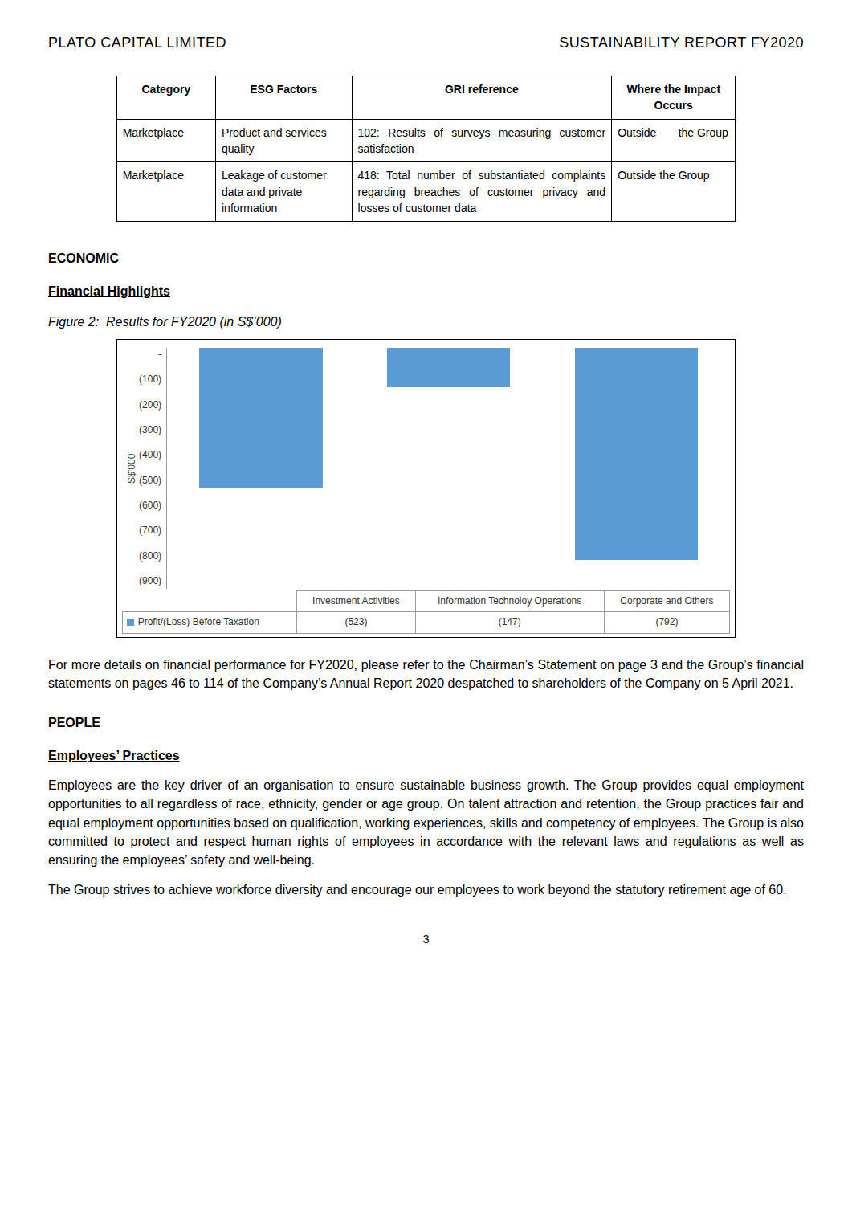PLATO CAPITAL LIMITED
SUSTAINABILITY REPORT FY2020
| Category | ESG Factors | GRI reference | Where the Impact Occurs |
| --- | --- | --- | --- |
| Marketplace | Product and services quality | 102: Results of surveys measuring customer satisfaction | Outside the Group |
| Marketplace | Leakage of customer data and private information | 418: Total number of substantiated complaints regarding breaches of customer privacy and losses of customer data | Outside the Group |
ECONOMIC
Financial Highlights
Figure 2: Results for FY2020 (in S$’000)
S$’000
-
(100)
(200)
(300)
(400)
(500)
(600)
(700)
(800)
(900)
| | Investment Activities | Information Technoloy Operations | Corporate and Others |
| Profit/(Loss) Before Taxation | (523) | (147) | (792) |
For more details on financial performance for FY2020, please refer to the Chairman’s Statement on page 3 and the Group’s financial statements on pages 46 to 114 of the Company’s Annual Report 2020 despatched to shareholders of the Company on 5 April 2021.
PEOPLE
Employees’ Practices
Employees are the key driver of an organisation to ensure sustainable business growth. The Group provides equal employment opportunities to all regardless of race, ethnicity, gender or age group. On talent attraction and retention, the Group practices fair and equal employment opportunities based on qualification, working experiences, skills and competency of employees. The Group is also committed to protect and respect human rights of employees in accordance with the relevant laws and regulations as well as ensuring the employees’ safety and well-being.
The Group strives to achieve workforce diversity and encourage our employees to work beyond the statutory retirement age of 60.
3